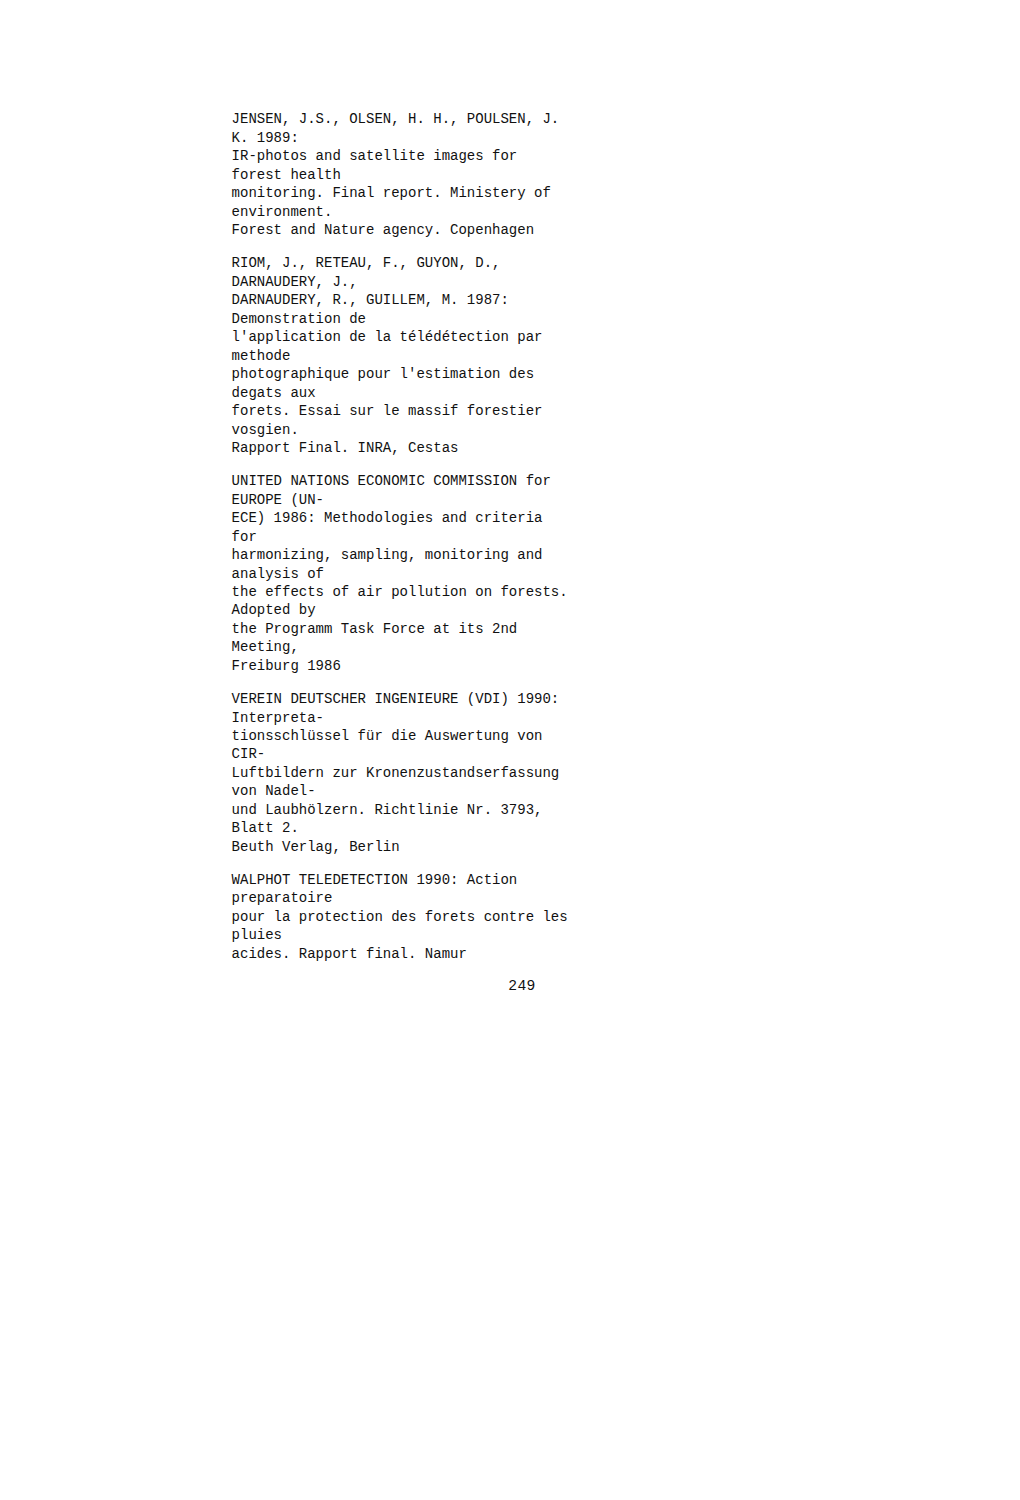JENSEN, J.S., OLSEN, H. H., POULSEN, J. K. 1989:
IR-photos and satellite images for forest health
monitoring. Final report. Ministery of environment.
Forest and Nature agency. Copenhagen
RIOM, J., RETEAU, F., GUYON, D., DARNAUDERY, J.,
DARNAUDERY, R., GUILLEM, M. 1987: Demonstration de
l'application de la télédétection par methode
photographique pour l'estimation des degats aux
forets. Essai sur le massif forestier vosgien.
Rapport Final. INRA, Cestas
UNITED NATIONS ECONOMIC COMMISSION for EUROPE (UN-
ECE) 1986: Methodologies and criteria for
harmonizing, sampling, monitoring and analysis of
the effects of air pollution on forests. Adopted by
the Programm Task Force at its 2nd Meeting,
Freiburg 1986
VEREIN DEUTSCHER INGENIEURE (VDI) 1990: Interpreta-
tionsschlüssel für die Auswertung von CIR-
Luftbildern zur Kronenzustandserfassung von Nadel-
und Laubhölzern. Richtlinie Nr. 3793, Blatt 2.
Beuth Verlag, Berlin
WALPHOT TELEDETECTION 1990: Action preparatoire
pour la protection des forets contre les pluies
acides. Rapport final. Namur
249